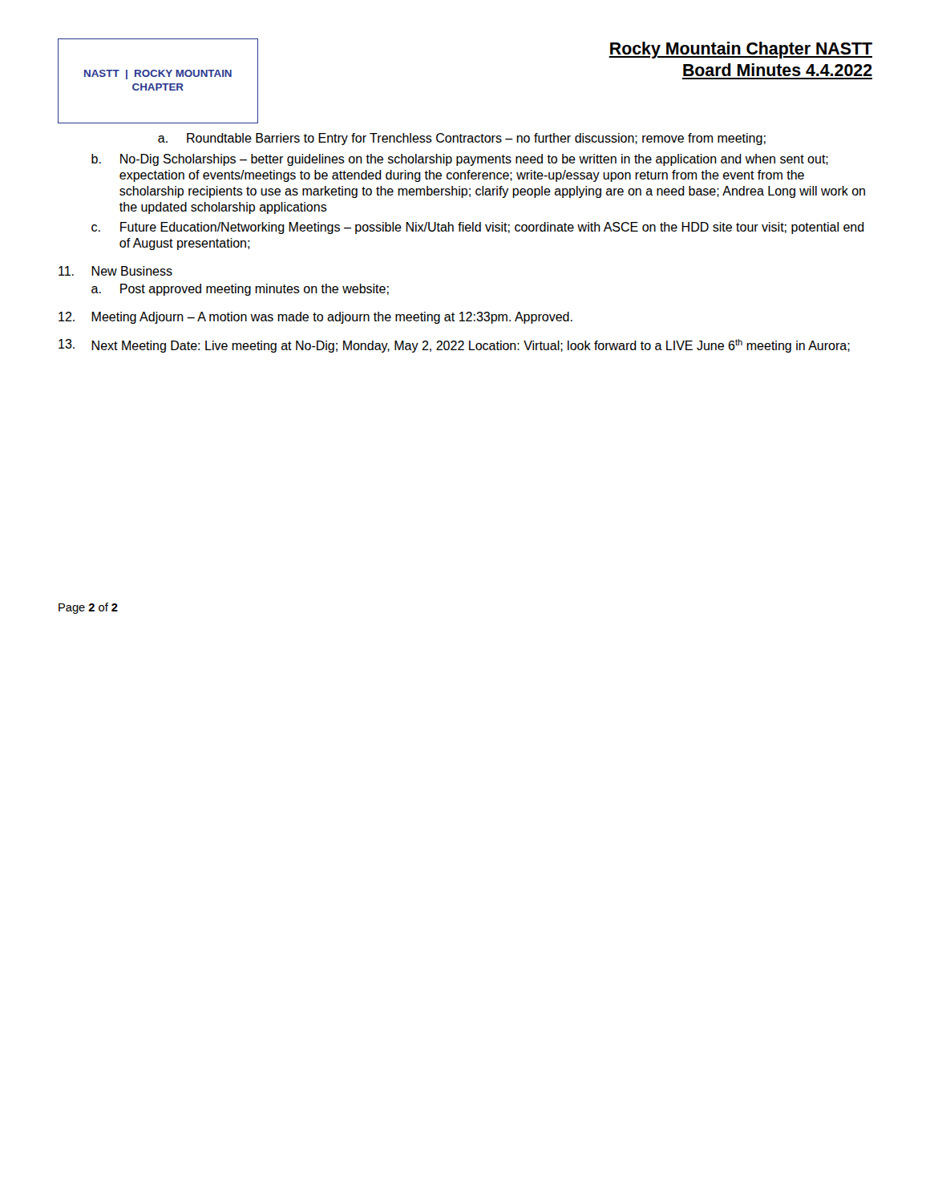NASTT | ROCKY MOUNTAIN CHAPTER
Rocky Mountain Chapter NASTT
Board Minutes 4.4.2022
a. Roundtable Barriers to Entry for Trenchless Contractors – no further discussion; remove from meeting;
b. No-Dig Scholarships – better guidelines on the scholarship payments need to be written in the application and when sent out; expectation of events/meetings to be attended during the conference; write-up/essay upon return from the event from the scholarship recipients to use as marketing to the membership; clarify people applying are on a need base; Andrea Long will work on the updated scholarship applications
c. Future Education/Networking Meetings – possible Nix/Utah field visit; coordinate with ASCE on the HDD site tour visit; potential end of August presentation;
11. New Business
a. Post approved meeting minutes on the website;
12. Meeting Adjourn – A motion was made to adjourn the meeting at 12:33pm. Approved.
13. Next Meeting Date: Live meeting at No-Dig; Monday, May 2, 2022 Location: Virtual; look forward to a LIVE June 6th meeting in Aurora;
Page 2 of 2